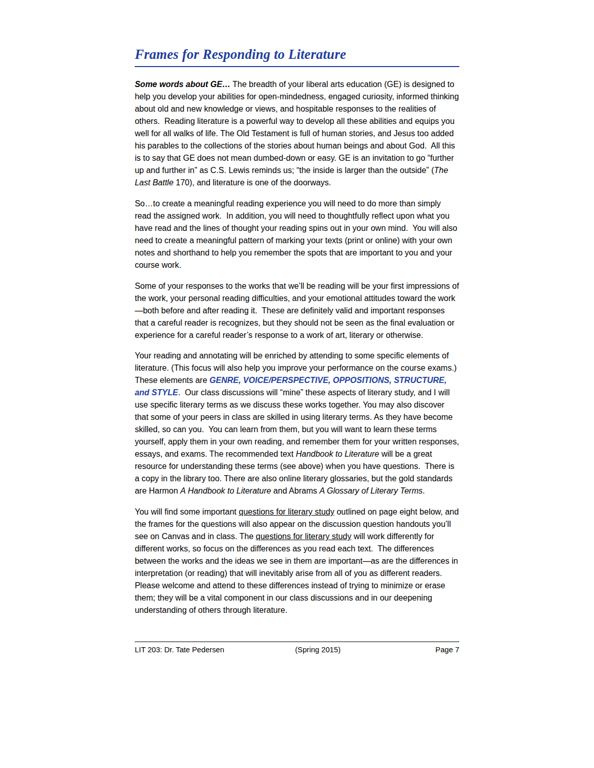Frames for Responding to Literature
Some words about GE… The breadth of your liberal arts education (GE) is designed to help you develop your abilities for open-mindedness, engaged curiosity, informed thinking about old and new knowledge or views, and hospitable responses to the realities of others. Reading literature is a powerful way to develop all these abilities and equips you well for all walks of life. The Old Testament is full of human stories, and Jesus too added his parables to the collections of the stories about human beings and about God. All this is to say that GE does not mean dumbed-down or easy. GE is an invitation to go “further up and further in” as C.S. Lewis reminds us; “the inside is larger than the outside” (The Last Battle 170), and literature is one of the doorways.
So…to create a meaningful reading experience you will need to do more than simply read the assigned work. In addition, you will need to thoughtfully reflect upon what you have read and the lines of thought your reading spins out in your own mind. You will also need to create a meaningful pattern of marking your texts (print or online) with your own notes and shorthand to help you remember the spots that are important to you and your course work.
Some of your responses to the works that we’ll be reading will be your first impressions of the work, your personal reading difficulties, and your emotional attitudes toward the work—both before and after reading it. These are definitely valid and important responses that a careful reader is recognizes, but they should not be seen as the final evaluation or experience for a careful reader’s response to a work of art, literary or otherwise.
Your reading and annotating will be enriched by attending to some specific elements of literature. (This focus will also help you improve your performance on the course exams.) These elements are GENRE, VOICE/PERSPECTIVE, OPPOSITIONS, STRUCTURE, and STYLE. Our class discussions will “mine” these aspects of literary study, and I will use specific literary terms as we discuss these works together. You may also discover that some of your peers in class are skilled in using literary terms. As they have become skilled, so can you. You can learn from them, but you will want to learn these terms yourself, apply them in your own reading, and remember them for your written responses, essays, and exams. The recommended text Handbook to Literature will be a great resource for understanding these terms (see above) when you have questions. There is a copy in the library too. There are also online literary glossaries, but the gold standards are Harmon A Handbook to Literature and Abrams A Glossary of Literary Terms.
You will find some important questions for literary study outlined on page eight below, and the frames for the questions will also appear on the discussion question handouts you’ll see on Canvas and in class. The questions for literary study will work differently for different works, so focus on the differences as you read each text. The differences between the works and the ideas we see in them are important—as are the differences in interpretation (or reading) that will inevitably arise from all of you as different readers. Please welcome and attend to these differences instead of trying to minimize or erase them; they will be a vital component in our class discussions and in our deepening understanding of others through literature.
LIT 203: Dr. Tate Pedersen (Spring 2015) Page 7